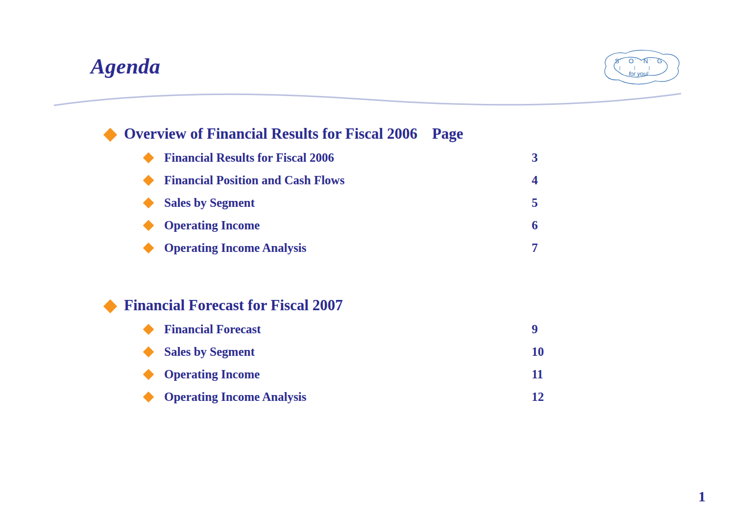Agenda
S O N G · · · for you!
Overview of Financial Results for Fiscal 2006Page
Financial Results for Fiscal 20063
Financial Position and Cash Flows4
Sales by Segment5
Operating Income6
Operating Income Analysis7
Financial Forecast for Fiscal 2007
Financial Forecast9
Sales by Segment10
Operating Income11
Operating Income Analysis12
1